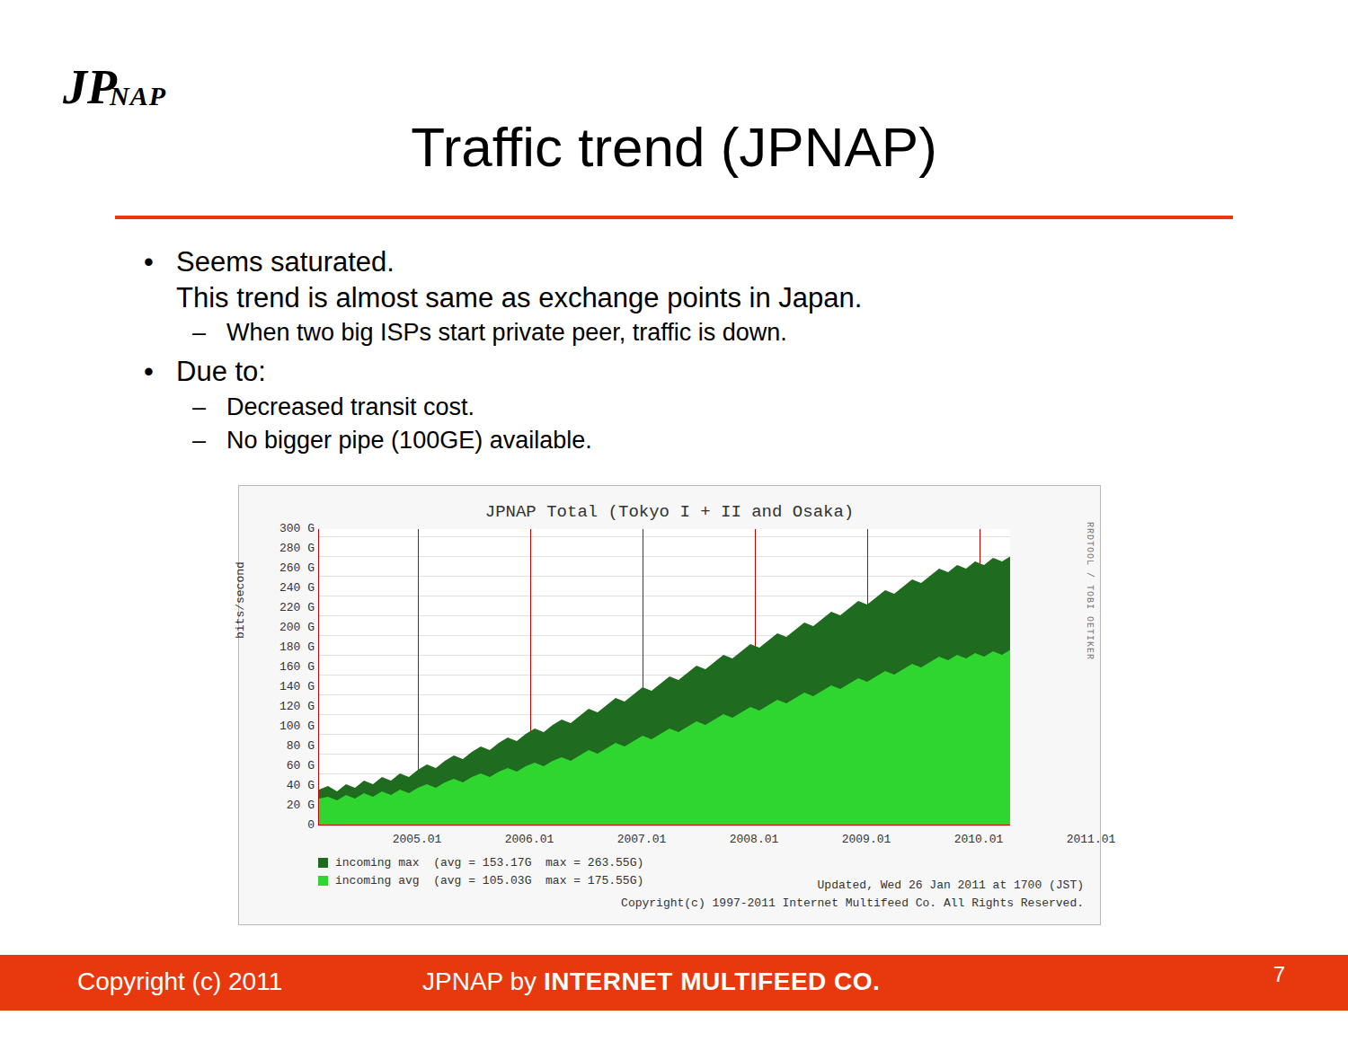JP NAP
Traffic trend (JPNAP)
Seems saturated.
This trend is almost same as exchange points in Japan.
When two big ISPs start private peer, traffic is down.
Due to:
Decreased transit cost.
No bigger pipe (100GE) available.
JPNAP Total (Tokyo I + II and Osaka)
RRDTOOL / TOBI OETIKER
bits/second
300 G 280 G 260 G 240 G 220 G 200 G 180 G 160 G 140 G 120 G 100 G 80 G 60 G 40 G 20 G 0
2005.01 2006.01 2007.01 2008.01 2009.01 2010.01 2011.01
incoming max (avg = 153.17G max = 263.55G)
incoming avg (avg = 105.03G max = 175.55G)
Updated, Wed 26 Jan 2011 at 1700 (JST)
Copyright(c) 1997-2011 Internet Multifeed Co. All Rights Reserved.
Copyright (c) 2011
JPNAP by INTERNET MULTIFEED CO.
7